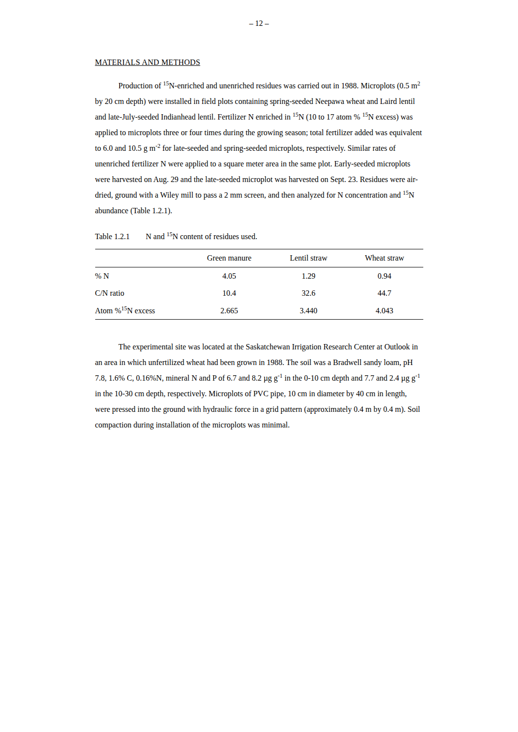– 12 –
MATERIALS AND METHODS
Production of 15N-enriched and unenriched residues was carried out in 1988. Microplots (0.5 m2 by 20 cm depth) were installed in field plots containing spring-seeded Neepawa wheat and Laird lentil and late-July-seeded Indianhead lentil. Fertilizer N enriched in 15N (10 to 17 atom % 15N excess) was applied to microplots three or four times during the growing season; total fertilizer added was equivalent to 6.0 and 10.5 g m-2 for late-seeded and spring-seeded microplots, respectively. Similar rates of unenriched fertilizer N were applied to a square meter area in the same plot. Early-seeded microplots were harvested on Aug. 29 and the late-seeded microplot was harvested on Sept. 23. Residues were air-dried, ground with a Wiley mill to pass a 2 mm screen, and then analyzed for N concentration and 15N abundance (Table 1.2.1).
Table 1.2.1 N and 15 N content of residues used.
| | Green manure | Lentil straw | Wheat straw |
| --- | --- | --- | --- |
| % N | 4.05 | 1.29 | 0.94 |
| C/N ratio | 10.4 | 32.6 | 44.7 |
| Atom % 15 N excess | 2.665 | 3.440 | 4.043 |
The experimental site was located at the Saskatchewan Irrigation Research Center at Outlook in an area in which unfertilized wheat had been grown in 1988. The soil was a Bradwell sandy loam, pH 7.8, 1.6% C, 0.16%N, mineral N and P of 6.7 and 8.2 µg g-1 in the 0-10 cm depth and 7.7 and 2.4 µg g-1 in the 10-30 cm depth, respectively. Microplots of PVC pipe, 10 cm in diameter by 40 cm in length, were pressed into the ground with hydraulic force in a grid pattern (approximately 0.4 m by 0.4 m). Soil compaction during installation of the microplots was minimal.